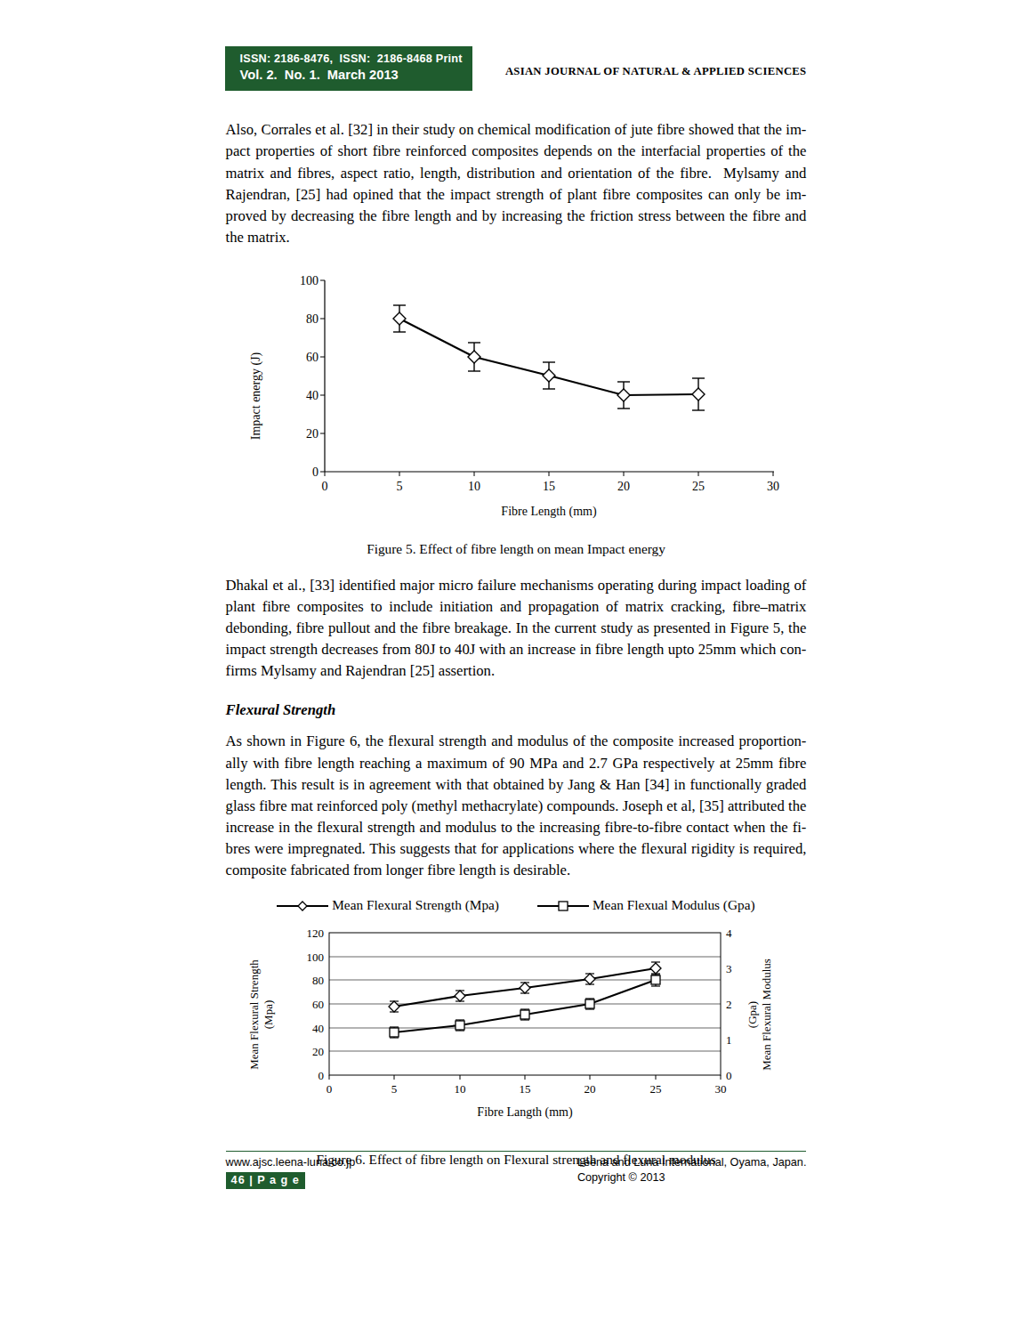ISSN: 2186-8476, ISSN: 2186-8468 Print
Vol. 2. No. 1. March 2013
ASIAN JOURNAL OF NATURAL & APPLIED SCIENCES
Also, Corrales et al. [32] in their study on chemical modification of jute fibre showed that the impact properties of short fibre reinforced composites depends on the interfacial properties of the matrix and fibres, aspect ratio, length, distribution and orientation of the fibre. Mylsamy and Rajendran, [25] had opined that the impact strength of plant fibre composites can only be improved by decreasing the fibre length and by increasing the friction stress between the fibre and the matrix.
Impact energy (J) 0 20 40 60 80 100 0 5 10 15 20 25 30 Fibre Length (mm)
Figure 5. Effect of fibre length on mean Impact energy
Dhakal et al., [33] identified major micro failure mechanisms operating during impact loading of plant fibre composites to include initiation and propagation of matrix cracking, fibre–matrix debonding, fibre pullout and the fibre breakage. In the current study as presented in Figure 5, the impact strength decreases from 80J to 40J with an increase in fibre length upto 25mm which confirms Mylsamy and Rajendran [25] assertion.
Flexural Strength
As shown in Figure 6, the flexural strength and modulus of the composite increased proportionally with fibre length reaching a maximum of 90 MPa and 2.7 GPa respectively at 25mm fibre length. This result is in agreement with that obtained by Jang & Han [34] in functionally graded glass fibre mat reinforced poly (methyl methacrylate) compounds. Joseph et al, [35] attributed the increase in the flexural strength and modulus to the increasing fibre-to-fibre contact when the fibres were impregnated. This suggests that for applications where the flexural rigidity is required, composite fabricated from longer fibre length is desirable.
Mean Flexural Strength (Mpa) Mean Flexual Modulus (Gpa)
Mean Flexural Strength (Mpa) Mean Flexural Modulus (Gpa) 0 20 40 60 80 100 120 0 1 2 3 4 0 5 10 15 20 25 30 Fibre Langth (mm)
Figure 6. Effect of fibre length on Flexural strength and flexural modulus
www.ajsc.leena-luna.co.jp
46 | P a g e
Leena and Luna International, Oyama, Japan.
Copyright © 2013